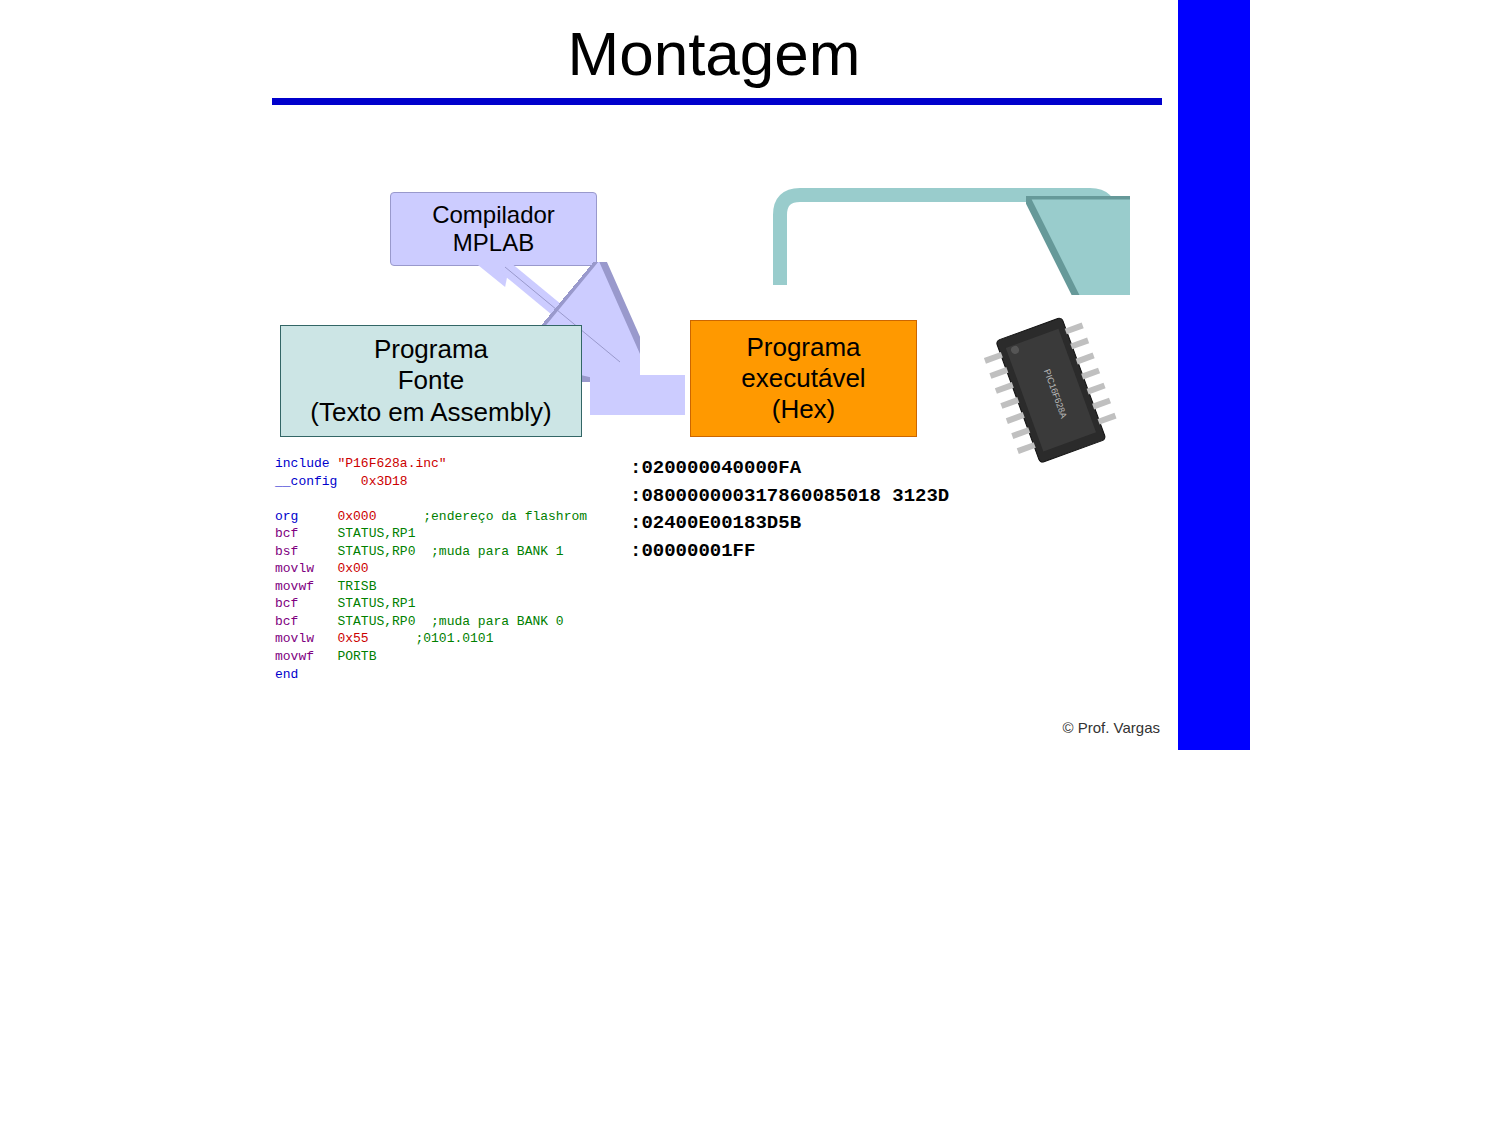Montagem
Compilador
MPLAB
Programa
Fonte
(Texto em Assembly)
Programa
executável
(Hex)
include "P16F628a.inc"
__config   0x3D18

org     0x000      ;endereço da flashrom
bcf     STATUS,RP1
bsf     STATUS,RP0  ;muda para BANK 1
movlw   0x00
movwf   TRISB
bcf     STATUS,RP1
bcf     STATUS,RP0  ;muda para BANK 0
movlw   0x55      ;0101.0101
movwf   PORTB
end
:020000040000FA :080000000317860085018 3123D :02400E00183D5B :00000001FF
PIC16F628A
© Prof. Vargas